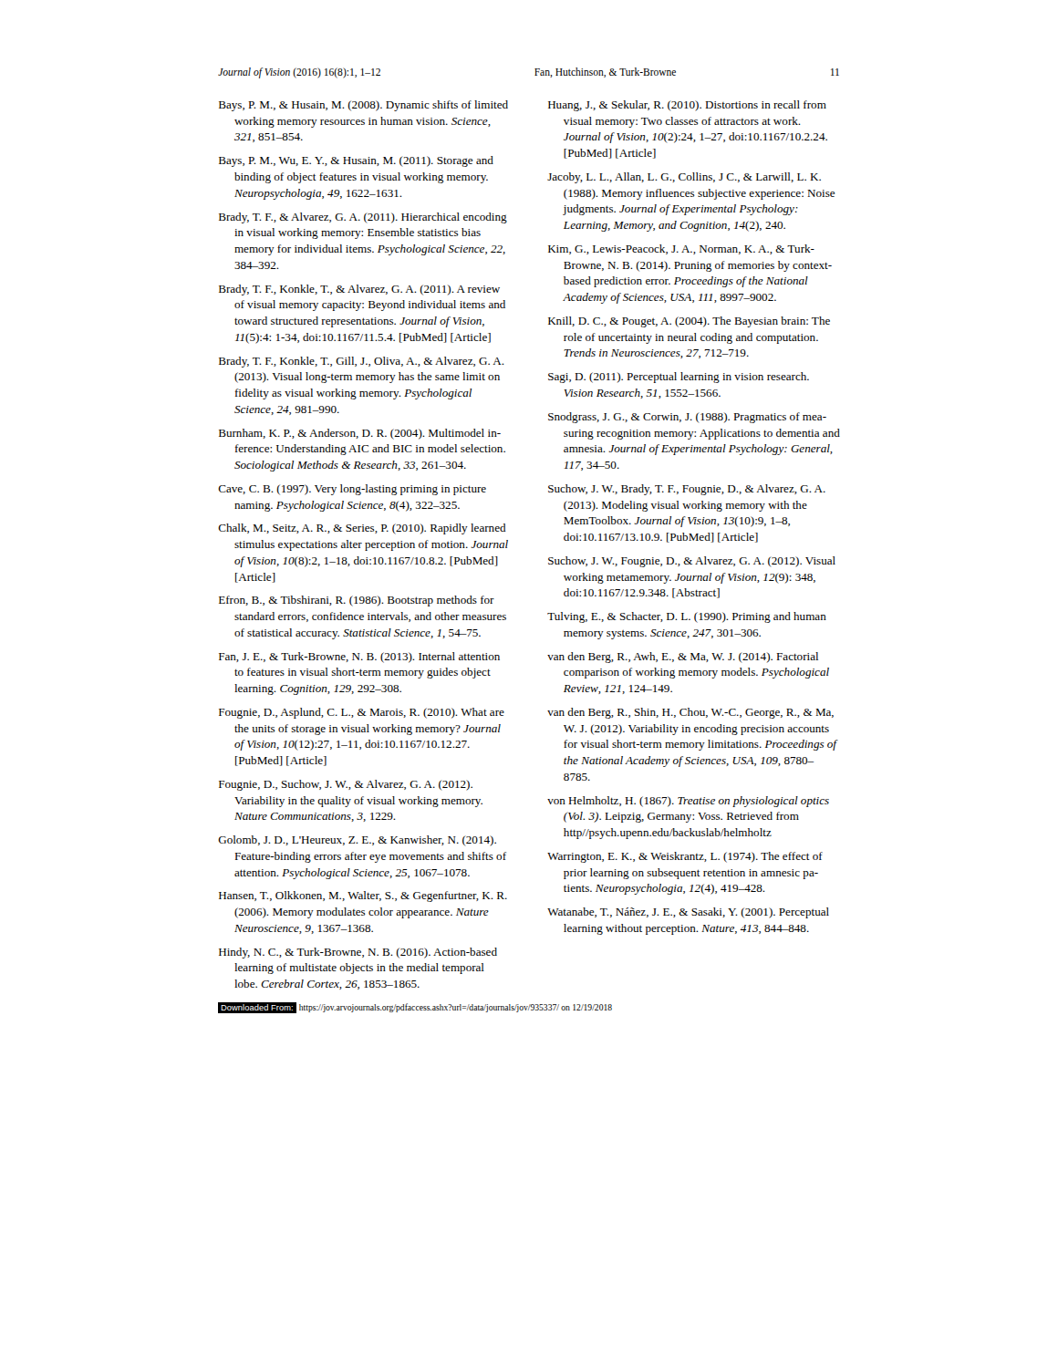Journal of Vision (2016) 16(8):1, 1–12
Fan, Hutchinson, & Turk-Browne
11
Bays, P. M., & Husain, M. (2008). Dynamic shifts of limited working memory resources in human vision. Science, 321, 851–854.
Bays, P. M., Wu, E. Y., & Husain, M. (2011). Storage and binding of object features in visual working memory. Neuropsychologia, 49, 1622–1631.
Brady, T. F., & Alvarez, G. A. (2011). Hierarchical encoding in visual working memory: Ensemble statistics bias memory for individual items. Psychological Science, 22, 384–392.
Brady, T. F., Konkle, T., & Alvarez, G. A. (2011). A review of visual memory capacity: Beyond individual items and toward structured representations. Journal of Vision, 11(5):4: 1-34, doi:10.1167/11.5.4. [PubMed] [Article]
Brady, T. F., Konkle, T., Gill, J., Oliva, A., & Alvarez, G. A. (2013). Visual long-term memory has the same limit on fidelity as visual working memory. Psychological Science, 24, 981–990.
Burnham, K. P., & Anderson, D. R. (2004). Multimodel inference: Understanding AIC and BIC in model selection. Sociological Methods & Research, 33, 261–304.
Cave, C. B. (1997). Very long-lasting priming in picture naming. Psychological Science, 8(4), 322–325.
Chalk, M., Seitz, A. R., & Series, P. (2010). Rapidly learned stimulus expectations alter perception of motion. Journal of Vision, 10(8):2, 1–18, doi:10.1167/10.8.2. [PubMed] [Article]
Efron, B., & Tibshirani, R. (1986). Bootstrap methods for standard errors, confidence intervals, and other measures of statistical accuracy. Statistical Science, 1, 54–75.
Fan, J. E., & Turk-Browne, N. B. (2013). Internal attention to features in visual short-term memory guides object learning. Cognition, 129, 292–308.
Fougnie, D., Asplund, C. L., & Marois, R. (2010). What are the units of storage in visual working memory? Journal of Vision, 10(12):27, 1–11, doi:10.1167/10.12.27. [PubMed] [Article]
Fougnie, D., Suchow, J. W., & Alvarez, G. A. (2012). Variability in the quality of visual working memory. Nature Communications, 3, 1229.
Golomb, J. D., L'Heureux, Z. E., & Kanwisher, N. (2014). Feature-binding errors after eye movements and shifts of attention. Psychological Science, 25, 1067–1078.
Hansen, T., Olkkonen, M., Walter, S., & Gegenfurtner, K. R. (2006). Memory modulates color appearance. Nature Neuroscience, 9, 1367–1368.
Hindy, N. C., & Turk-Browne, N. B. (2016). Action-based learning of multistate objects in the medial temporal lobe. Cerebral Cortex, 26, 1853–1865.
Huang, J., & Sekular, R. (2010). Distortions in recall from visual memory: Two classes of attractors at work. Journal of Vision, 10(2):24, 1–27, doi:10.1167/10.2.24. [PubMed] [Article]
Jacoby, L. L., Allan, L. G., Collins, J C., & Larwill, L. K. (1988). Memory influences subjective experience: Noise judgments. Journal of Experimental Psychology: Learning, Memory, and Cognition, 14(2), 240.
Kim, G., Lewis-Peacock, J. A., Norman, K. A., & Turk-Browne, N. B. (2014). Pruning of memories by context-based prediction error. Proceedings of the National Academy of Sciences, USA, 111, 8997–9002.
Knill, D. C., & Pouget, A. (2004). The Bayesian brain: The role of uncertainty in neural coding and computation. Trends in Neurosciences, 27, 712–719.
Sagi, D. (2011). Perceptual learning in vision research. Vision Research, 51, 1552–1566.
Snodgrass, J. G., & Corwin, J. (1988). Pragmatics of measuring recognition memory: Applications to dementia and amnesia. Journal of Experimental Psychology: General, 117, 34–50.
Suchow, J. W., Brady, T. F., Fougnie, D., & Alvarez, G. A. (2013). Modeling visual working memory with the MemToolbox. Journal of Vision, 13(10):9, 1–8, doi:10.1167/13.10.9. [PubMed] [Article]
Suchow, J. W., Fougnie, D., & Alvarez, G. A. (2012). Visual working metamemory. Journal of Vision, 12(9): 348, doi:10.1167/12.9.348. [Abstract]
Tulving, E., & Schacter, D. L. (1990). Priming and human memory systems. Science, 247, 301–306.
van den Berg, R., Awh, E., & Ma, W. J. (2014). Factorial comparison of working memory models. Psychological Review, 121, 124–149.
van den Berg, R., Shin, H., Chou, W.-C., George, R., & Ma, W. J. (2012). Variability in encoding precision accounts for visual short-term memory limitations. Proceedings of the National Academy of Sciences, USA, 109, 8780–8785.
von Helmholtz, H. (1867). Treatise on physiological optics (Vol. 3). Leipzig, Germany: Voss. Retrieved from http//psych.upenn.edu/backuslab/helmholtz
Warrington, E. K., & Weiskrantz, L. (1974). The effect of prior learning on subsequent retention in amnesic patients. Neuropsychologia, 12(4), 419–428.
Watanabe, T., Náñez, J. E., & Sasaki, Y. (2001). Perceptual learning without perception. Nature, 413, 844–848.
Downloaded From: https://jov.arvojournals.org/pdfaccess.ashx?url=/data/journals/jov/935337/ on 12/19/2018